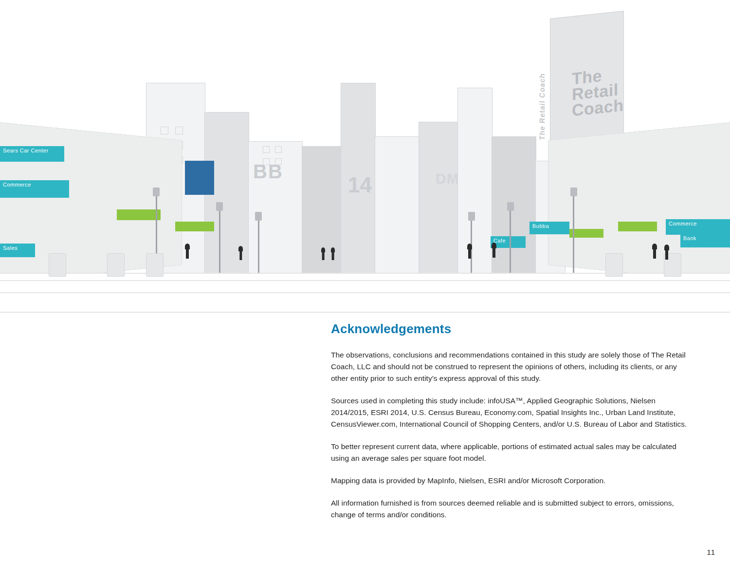The Retail Coach
The Retail Coach
BB
14
DM
Sears Car Center
Commerce
Sales
Commerce
Bank
Bubba
Cafe
Acknowledgements
The observations, conclusions and recommendations contained in this study are solely those of The Retail Coach, LLC and should not be construed to represent the opinions of others, including its clients, or any other entity prior to such entity’s express approval of this study.
Sources used in completing this study include: infoUSA™, Applied Geographic Solutions, Nielsen 2014/2015, ESRI 2014, U.S. Census Bureau, Economy.com, Spatial Insights Inc., Urban Land Institute, CensusViewer.com, International Council of Shopping Centers, and/or U.S. Bureau of Labor and Statistics.
To better represent current data, where applicable, portions of estimated actual sales may be calculated using an average sales per square foot model.
Mapping data is provided by MapInfo, Nielsen, ESRI and/or Microsoft Corporation.
All information furnished is from sources deemed reliable and is submitted subject to errors, omissions, change of terms and/or conditions.
11